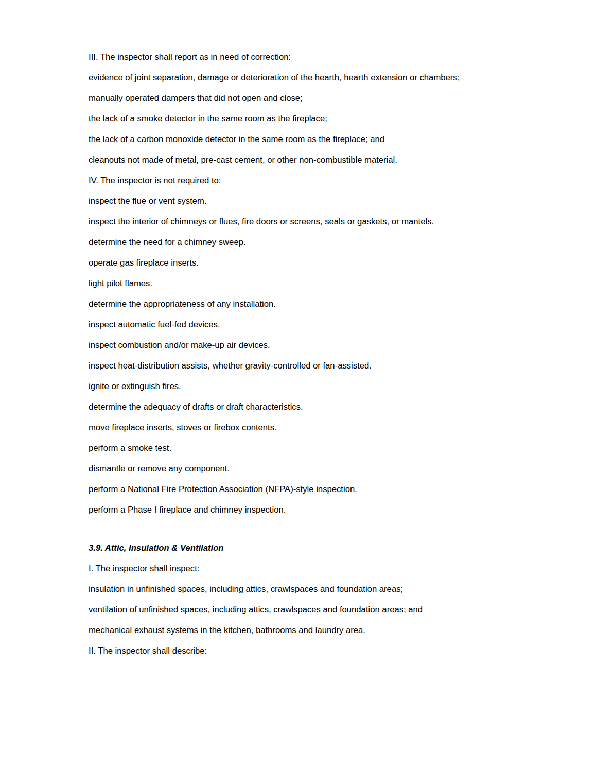III. The inspector shall report as in need of correction:
evidence of joint separation, damage or deterioration of the hearth, hearth extension or chambers;
manually operated dampers that did not open and close;
the lack of a smoke detector in the same room as the fireplace;
the lack of a carbon monoxide detector in the same room as the fireplace; and
cleanouts not made of metal, pre-cast cement, or other non-combustible material.
IV. The inspector is not required to:
inspect the flue or vent system.
inspect the interior of chimneys or flues, fire doors or screens, seals or gaskets, or mantels.
determine the need for a chimney sweep.
operate gas fireplace inserts.
light pilot flames.
determine the appropriateness of any installation.
inspect automatic fuel-fed devices.
inspect combustion and/or make-up air devices.
inspect heat-distribution assists, whether gravity-controlled or fan-assisted.
ignite or extinguish fires.
determine the adequacy of drafts or draft characteristics.
move fireplace inserts, stoves or firebox contents.
perform a smoke test.
dismantle or remove any component.
perform a National Fire Protection Association (NFPA)-style inspection.
perform a Phase I fireplace and chimney inspection.
3.9. Attic, Insulation & Ventilation
I. The inspector shall inspect:
insulation in unfinished spaces, including attics, crawlspaces and foundation areas;
ventilation of unfinished spaces, including attics, crawlspaces and foundation areas; and
mechanical exhaust systems in the kitchen, bathrooms and laundry area.
II. The inspector shall describe: